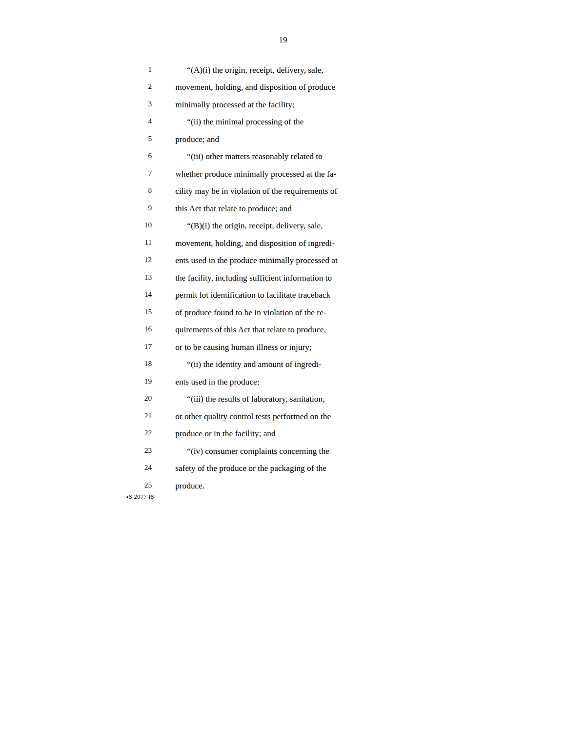19
| 1 | “(A)(i) the origin, receipt, delivery, sale, |
| 2 | movement, holding, and disposition of produce |
| 3 | minimally processed at the facility; |
| 4 | “(ii) the minimal processing of the |
| 5 | produce; and |
| 6 | “(iii) other matters reasonably related to |
| 7 | whether produce minimally processed at the fa- |
| 8 | cility may be in violation of the requirements of |
| 9 | this Act that relate to produce; and |
| 10 | “(B)(i) the origin, receipt, delivery, sale, |
| 11 | movement, holding, and disposition of ingredi- |
| 12 | ents used in the produce minimally processed at |
| 13 | the facility, including sufficient information to |
| 14 | permit lot identification to facilitate traceback |
| 15 | of produce found to be in violation of the re- |
| 16 | quirements of this Act that relate to produce, |
| 17 | or to be causing human illness or injury; |
| 18 | “(ii) the identity and amount of ingredi- |
| 19 | ents used in the produce; |
| 20 | “(iii) the results of laboratory, sanitation, |
| 21 | or other quality control tests performed on the |
| 22 | produce or in the facility; and |
| 23 | “(iv) consumer complaints concerning the |
| 24 | safety of the produce or the packaging of the |
| 25 | produce. |
•S 2077 IS